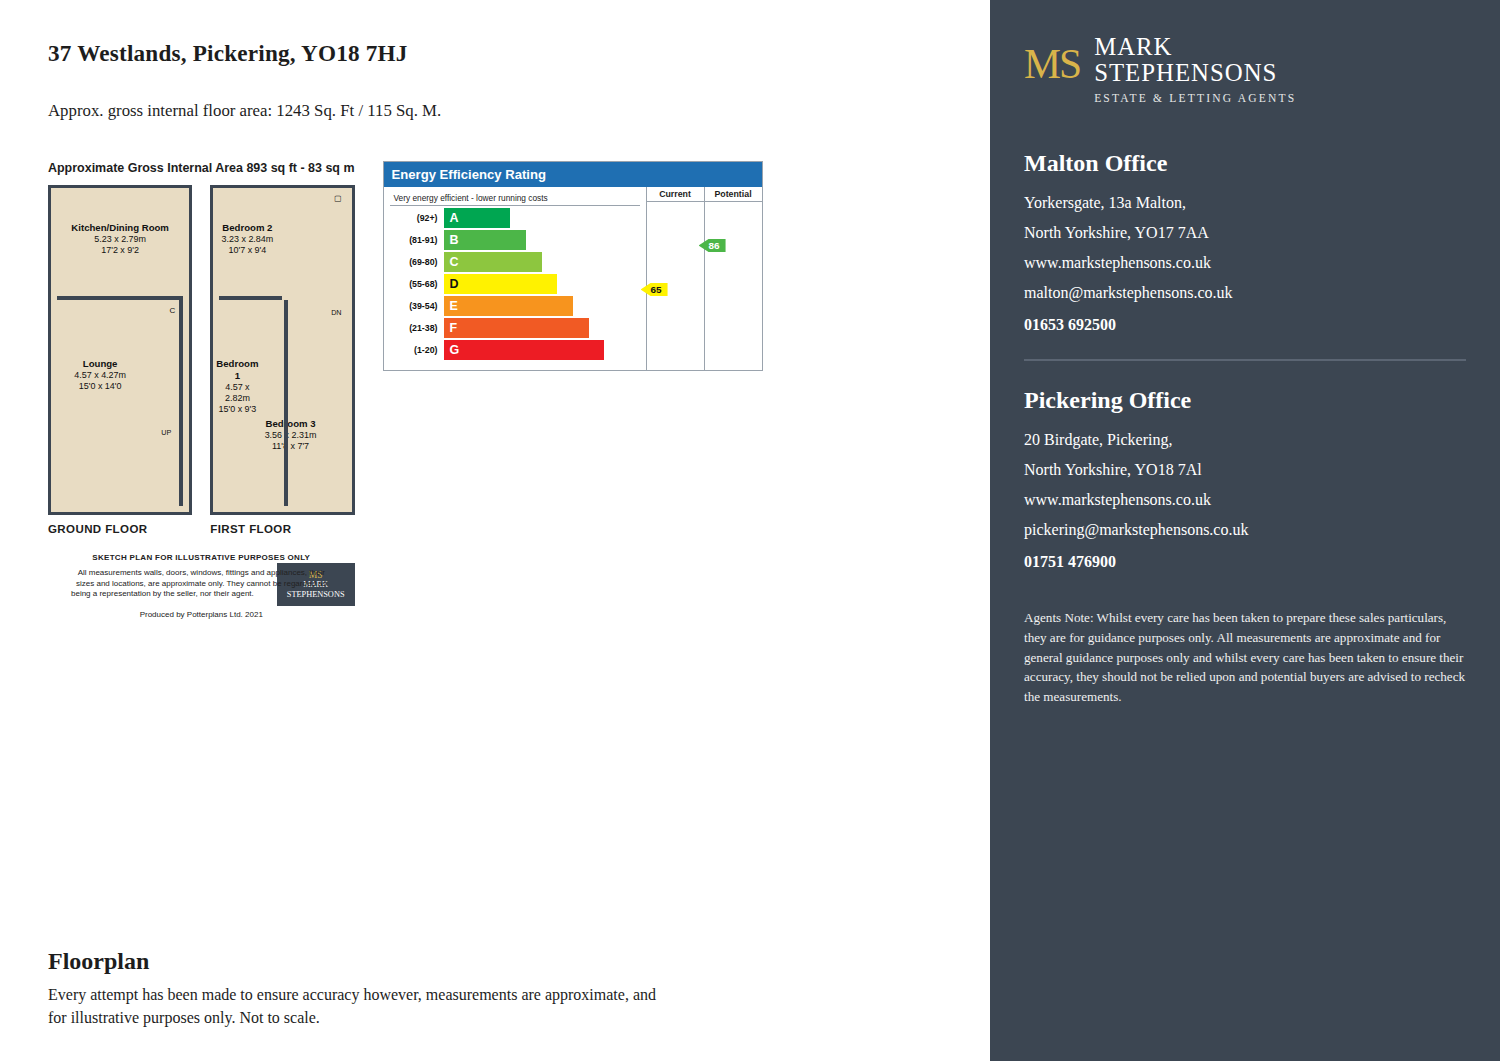37 Westlands, Pickering, YO18 7HJ
Approx. gross internal floor area: 1243 Sq. Ft / 115 Sq. M.
Approximate Gross Internal Area 893 sq ft - 83 sq m
Kitchen/Dining Room 5.23 x 2.79m
17'2 x 9'2
Lounge 4.57 x 4.27m
15'0 x 14'0
C
UP
GROUND FLOOR
Bedroom 2 3.23 x 2.84m
10'7 x 9'4
Bedroom 1 4.57 x 2.82m
15'0 x 9'3
Bedroom 3 3.56 x 2.31m
11'8 x 7'7
▢
DN
FIRST FLOOR
SKETCH PLAN FOR ILLUSTRATIVE PURPOSES ONLY All measurements walls, doors, windows, fittings and appliances, their
sizes and locations, are approximate only. They cannot be regarded as
being a representation by the seller, nor their agent. MSMARK
STEPHENSONS
Produced by Potterplans Ltd. 2021
Energy Efficiency Rating
Very energy efficient - lower running costs
(92+) A
(81-91) B
(69-80) C
(55-68) D
(39-54) E
(21-38) F
(1-20) G
Current
65
Potential
86
Floorplan
Every attempt has been made to ensure accuracy however, measurements are approximate, and for illustrative purposes only. Not to scale.
MS
MARK STEPHENSONS ESTATE & LETTING AGENTS
Malton Office
Yorkersgate, 13a Malton,
North Yorkshire, YO17 7AA
www.markstephensons.co.uk
malton@markstephensons.co.uk
01653 692500
Pickering Office
20 Birdgate, Pickering,
North Yorkshire, YO18 7Al
www.markstephensons.co.uk
pickering@markstephensons.co.uk
01751 476900
Agents Note: Whilst every care has been taken to prepare these sales particulars, they are for guidance purposes only. All measurements are approximate and for general guidance purposes only and whilst every care has been taken to ensure their accuracy, they should not be relied upon and potential buyers are advised to recheck the measurements.